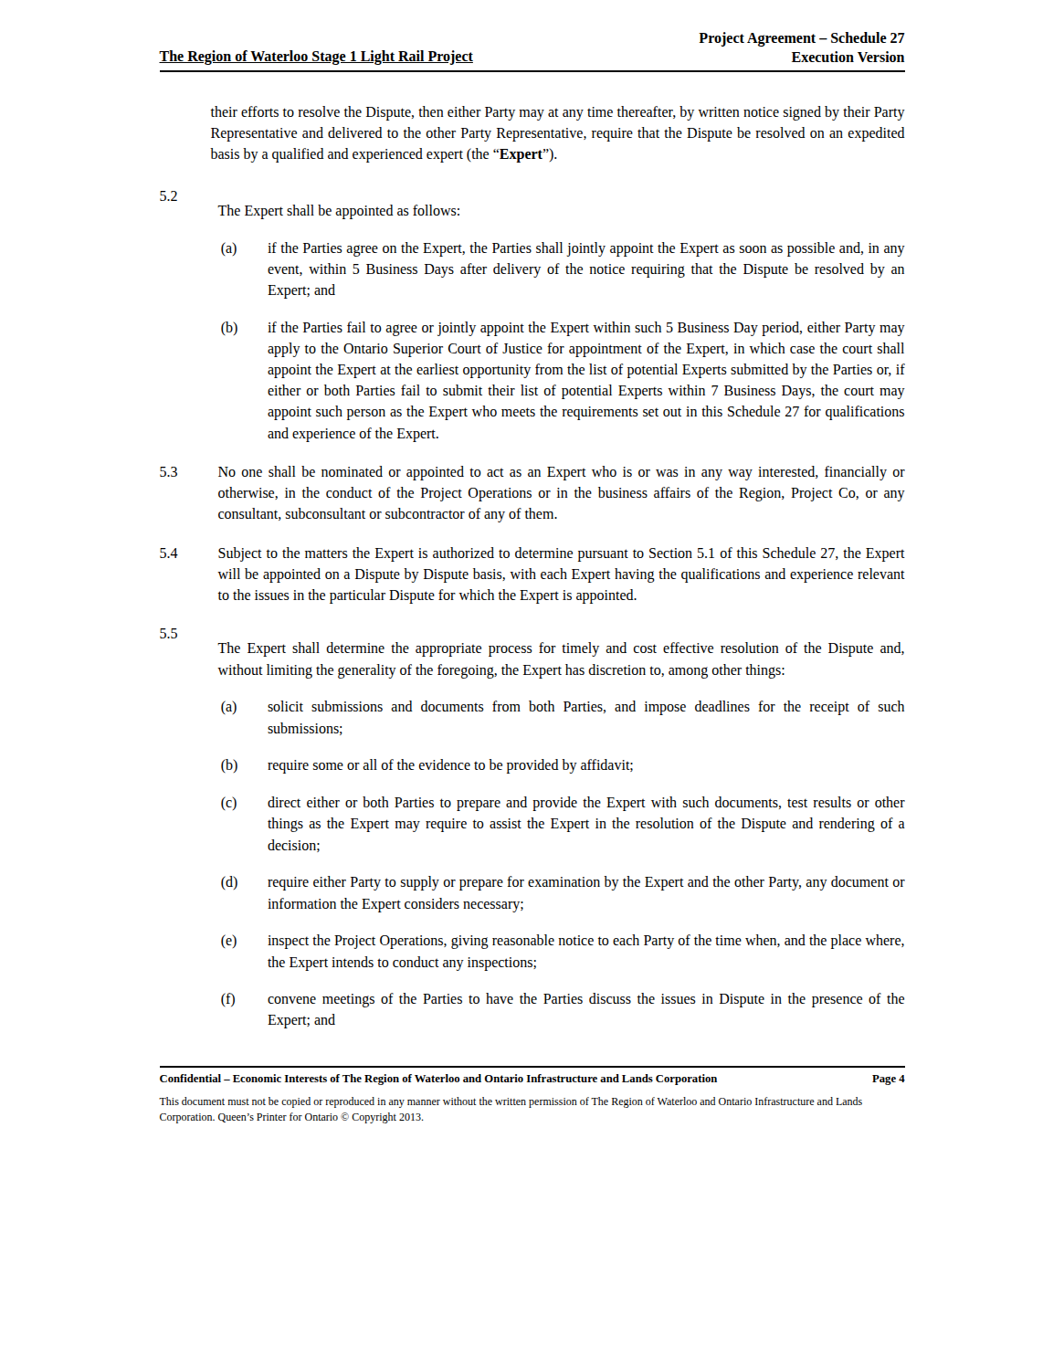The Region of Waterloo Stage 1 Light Rail Project
Project Agreement – Schedule 27
Execution Version
their efforts to resolve the Dispute, then either Party may at any time thereafter, by written notice signed by their Party Representative and delivered to the other Party Representative, require that the Dispute be resolved on an expedited basis by a qualified and experienced expert (the “Expert”).
5.2
The Expert shall be appointed as follows:
(a)
if the Parties agree on the Expert, the Parties shall jointly appoint the Expert as soon as possible and, in any event, within 5 Business Days after delivery of the notice requiring that the Dispute be resolved by an Expert; and
(b)
if the Parties fail to agree or jointly appoint the Expert within such 5 Business Day period, either Party may apply to the Ontario Superior Court of Justice for appointment of the Expert, in which case the court shall appoint the Expert at the earliest opportunity from the list of potential Experts submitted by the Parties or, if either or both Parties fail to submit their list of potential Experts within 7 Business Days, the court may appoint such person as the Expert who meets the requirements set out in this Schedule 27 for qualifications and experience of the Expert.
5.3
No one shall be nominated or appointed to act as an Expert who is or was in any way interested, financially or otherwise, in the conduct of the Project Operations or in the business affairs of the Region, Project Co, or any consultant, subconsultant or subcontractor of any of them.
5.4
Subject to the matters the Expert is authorized to determine pursuant to Section 5.1 of this Schedule 27, the Expert will be appointed on a Dispute by Dispute basis, with each Expert having the qualifications and experience relevant to the issues in the particular Dispute for which the Expert is appointed.
5.5
The Expert shall determine the appropriate process for timely and cost effective resolution of the Dispute and, without limiting the generality of the foregoing, the Expert has discretion to, among other things:
(a)
solicit submissions and documents from both Parties, and impose deadlines for the receipt of such submissions;
(b)
require some or all of the evidence to be provided by affidavit;
(c)
direct either or both Parties to prepare and provide the Expert with such documents, test results or other things as the Expert may require to assist the Expert in the resolution of the Dispute and rendering of a decision;
(d)
require either Party to supply or prepare for examination by the Expert and the other Party, any document or information the Expert considers necessary;
(e)
inspect the Project Operations, giving reasonable notice to each Party of the time when, and the place where, the Expert intends to conduct any inspections;
(f)
convene meetings of the Parties to have the Parties discuss the issues in Dispute in the presence of the Expert; and
Confidential – Economic Interests of The Region of Waterloo and Ontario Infrastructure and Lands Corporation
Page 4
This document must not be copied or reproduced in any manner without the written permission of The Region of Waterloo and Ontario Infrastructure and Lands Corporation. Queen’s Printer for Ontario © Copyright 2013.